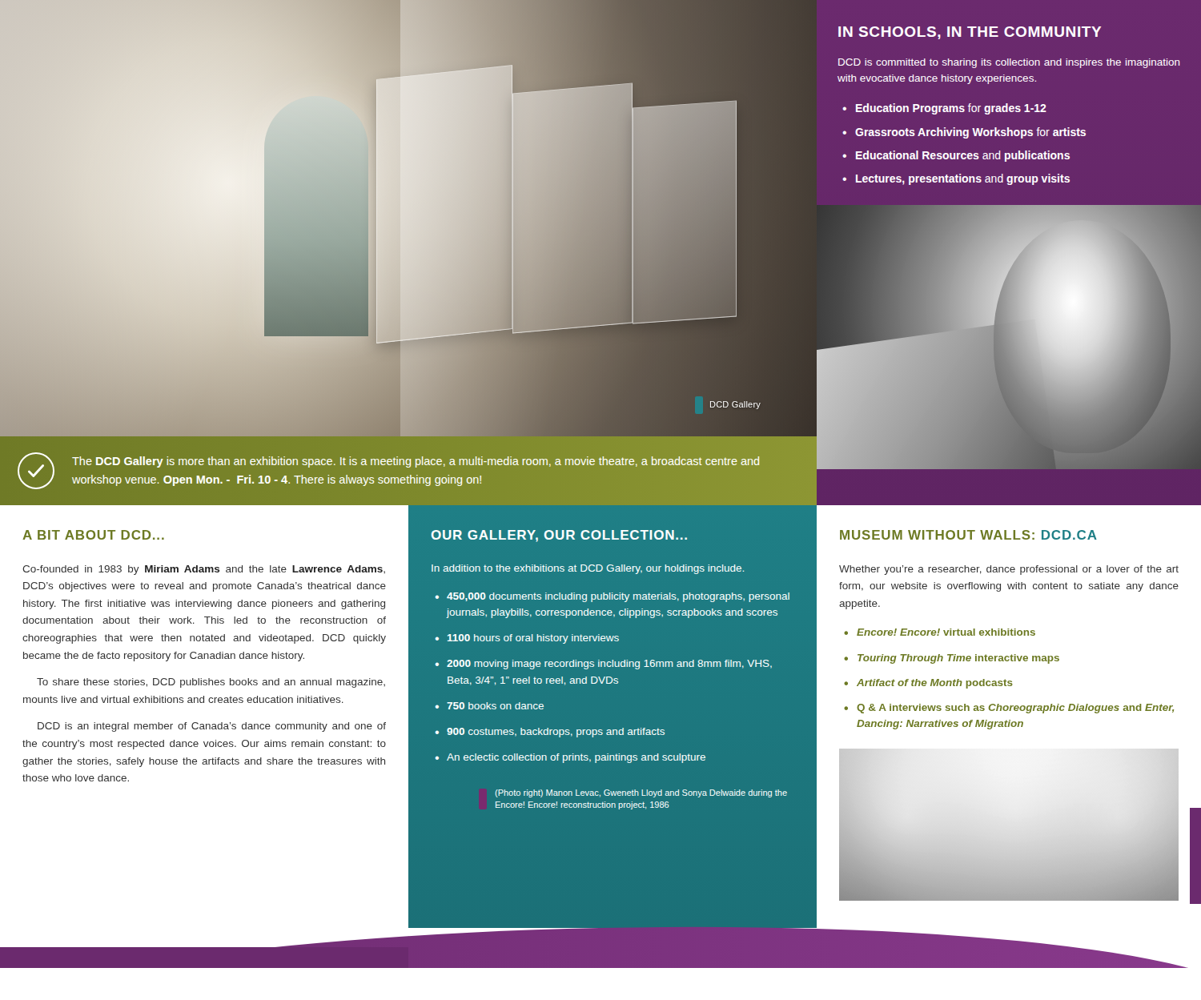DCD Gallery
The DCD Gallery is more than an exhibition space. It is a meeting place, a multi-media room, a movie theatre, a broadcast centre and workshop venue. Open Mon. - Fri. 10 - 4. There is always something going on!
In Schools, In the Community
DCD is committed to sharing its collection and inspires the imagination with evocative dance history experiences.
Education Programs for grades 1-12
Grassroots Archiving Workshops for artists
Educational Resources and publications
Lectures, presentations and group visits
A Bit About DCD...
Co-founded in 1983 by Miriam Adams and the late Lawrence Adams, DCD’s objectives were to reveal and promote Canada’s theatrical dance history. The first initiative was interviewing dance pioneers and gathering documentation about their work. This led to the reconstruction of choreographies that were then notated and videotaped. DCD quickly became the de facto repository for Canadian dance history.
To share these stories, DCD publishes books and an annual magazine, mounts live and virtual exhibitions and creates education initiatives.
DCD is an integral member of Canada’s dance community and one of the country’s most respected dance voices. Our aims remain constant: to gather the stories, safely house the artifacts and share the treasures with those who love dance.
Our Gallery, Our Collection...
In addition to the exhibitions at DCD Gallery, our holdings include.
450,000 documents including publicity materials, photographs, personal journals, playbills, correspondence, clippings, scrapbooks and scores
1100 hours of oral history interviews
2000 moving image recordings including 16mm and 8mm film, VHS, Beta, 3/4”, 1” reel to reel, and DVDs
750 books on dance
900 costumes, backdrops, props and artifacts
An eclectic collection of prints, paintings and sculpture
(Photo right) Manon Levac, Gweneth Lloyd and Sonya Delwaide during the Encore! Encore! reconstruction project, 1986
Museum Without Walls: DCD.CA
Whether you’re a researcher, dance professional or a lover of the art form, our website is overflowing with content to satiate any dance appetite.
Encore! Encore! virtual exhibitions
Touring Through Time interactive maps
Artifact of the Month podcasts
Q & A interviews such as Choreographic Dialogues and Enter, Dancing: Narratives of Migration